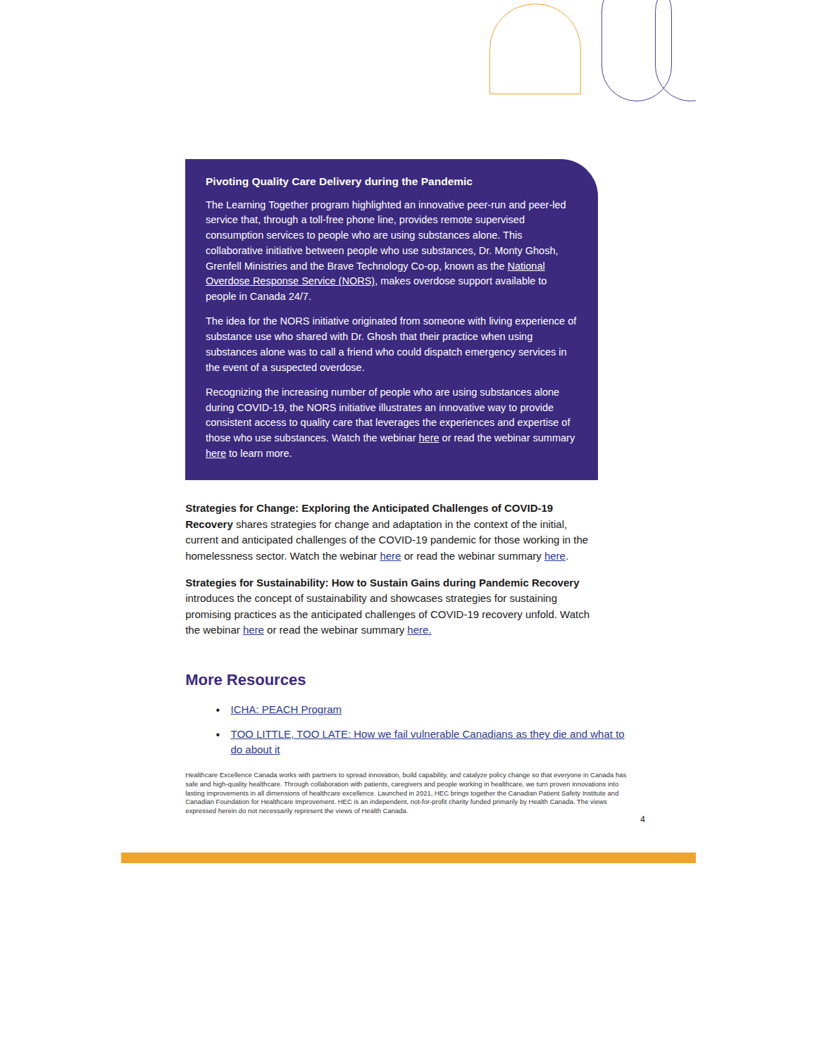Pivoting Quality Care Delivery during the Pandemic
The Learning Together program highlighted an innovative peer-run and peer-led service that, through a toll-free phone line, provides remote supervised consumption services to people who are using substances alone. This collaborative initiative between people who use substances, Dr. Monty Ghosh, Grenfell Ministries and the Brave Technology Co-op, known as the National Overdose Response Service (NORS), makes overdose support available to people in Canada 24/7.
The idea for the NORS initiative originated from someone with living experience of substance use who shared with Dr. Ghosh that their practice when using substances alone was to call a friend who could dispatch emergency services in the event of a suspected overdose.
Recognizing the increasing number of people who are using substances alone during COVID-19, the NORS initiative illustrates an innovative way to provide consistent access to quality care that leverages the experiences and expertise of those who use substances. Watch the webinar here or read the webinar summary here to learn more.
Strategies for Change: Exploring the Anticipated Challenges of COVID-19 Recovery shares strategies for change and adaptation in the context of the initial, current and anticipated challenges of the COVID-19 pandemic for those working in the homelessness sector. Watch the webinar here or read the webinar summary here.
Strategies for Sustainability: How to Sustain Gains during Pandemic Recovery introduces the concept of sustainability and showcases strategies for sustaining promising practices as the anticipated challenges of COVID-19 recovery unfold. Watch the webinar here or read the webinar summary here.
More Resources
ICHA: PEACH Program
TOO LITTLE, TOO LATE: How we fail vulnerable Canadians as they die and what to do about it
Healthcare Excellence Canada works with partners to spread innovation, build capability, and catalyze policy change so that everyone in Canada has safe and high-quality healthcare. Through collaboration with patients, caregivers and people working in healthcare, we turn proven innovations into lasting improvements in all dimensions of healthcare excellence. Launched in 2021, HEC brings together the Canadian Patient Safety Institute and Canadian Foundation for Healthcare Improvement. HEC is an independent, not-for-profit charity funded primarily by Health Canada. The views expressed herein do not necessarily represent the views of Health Canada.
4